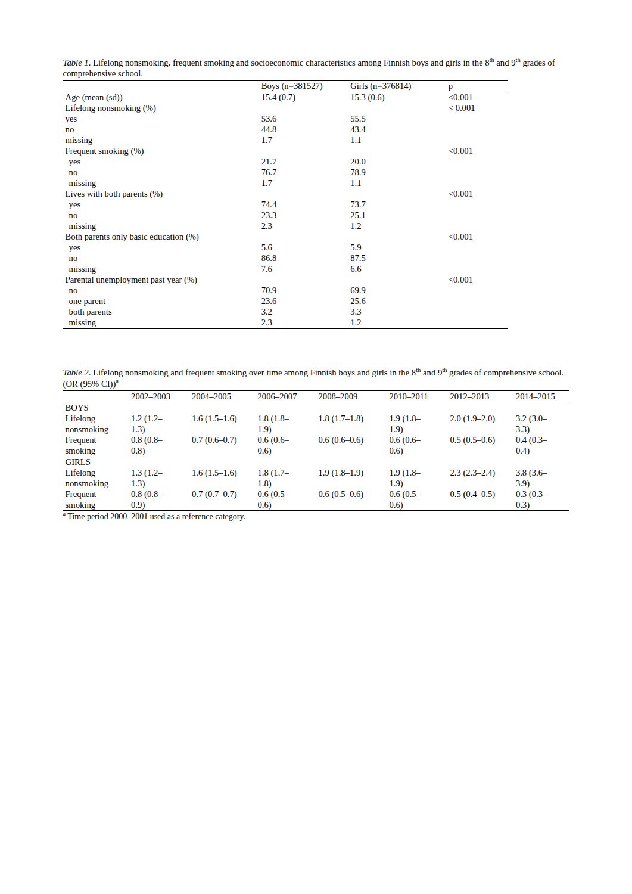Table 1. Lifelong nonsmoking, frequent smoking and socioeconomic characteristics among Finnish boys and girls in the 8th and 9th grades of comprehensive school.
| | Boys (n=381527) | Girls (n=376814) | p |
| Age (mean (sd)) | 15.4 (0.7) | 15.3 (0.6) | <0.001 |
| Lifelong nonsmoking (%) | | | < 0.001 |
| yes | 53.6 | 55.5 | |
| no | 44.8 | 43.4 | |
| missing | 1.7 | 1.1 | |
| Frequent smoking (%) | | | <0.001 |
| yes | 21.7 | 20.0 | |
| no | 76.7 | 78.9 | |
| missing | 1.7 | 1.1 | |
| Lives with both parents (%) | | | <0.001 |
| yes | 74.4 | 73.7 | |
| no | 23.3 | 25.1 | |
| missing | 2.3 | 1.2 | |
| Both parents only basic education (%) | | | <0.001 |
| yes | 5.6 | 5.9 | |
| no | 86.8 | 87.5 | |
| missing | 7.6 | 6.6 | |
| Parental unemployment past year (%) | | | <0.001 |
| no | 70.9 | 69.9 | |
| one parent | 23.6 | 25.6 | |
| both parents | 3.2 | 3.3 | |
| missing | 2.3 | 1.2 | |
Table 2. Lifelong nonsmoking and frequent smoking over time among Finnish boys and girls in the 8th and 9th grades of comprehensive school. (OR (95% CI))a
| | 2002–2003 | 2004–2005 | 2006–2007 | 2008–2009 | 2010–2011 | 2012–2013 | 2014–2015 |
| BOYS | | | | | | | |
| Lifelong | 1.2 (1.2– | 1.6 (1.5–1.6) | 1.8 (1.8– | 1.8 (1.7–1.8) | 1.9 (1.8– | 2.0 (1.9–2.0) | 3.2 (3.0– |
| nonsmoking | 1.3) | | 1.9) | | 1.9) | | 3.3) |
| Frequent | 0.8 (0.8– | 0.7 (0.6–0.7) | 0.6 (0.6– | 0.6 (0.6–0.6) | 0.6 (0.6– | 0.5 (0.5–0.6) | 0.4 (0.3– |
| smoking | 0.8) | | 0.6) | | 0.6) | | 0.4) |
| GIRLS | | | | | | | |
| Lifelong | 1.3 (1.2– | 1.6 (1.5–1.6) | 1.8 (1.7– | 1.9 (1.8–1.9) | 1.9 (1.8– | 2.3 (2.3–2.4) | 3.8 (3.6– |
| nonsmoking | 1.3) | | 1.8) | | 1.9) | | 3.9) |
| Frequent | 0.8 (0.8– | 0.7 (0.7–0.7) | 0.6 (0.5– | 0.6 (0.5–0.6) | 0.6 (0.5– | 0.5 (0.4–0.5) | 0.3 (0.3– |
| smoking | 0.9) | | 0.6) | | 0.6) | | 0.3) |
a Time period 2000–2001 used as a reference category.